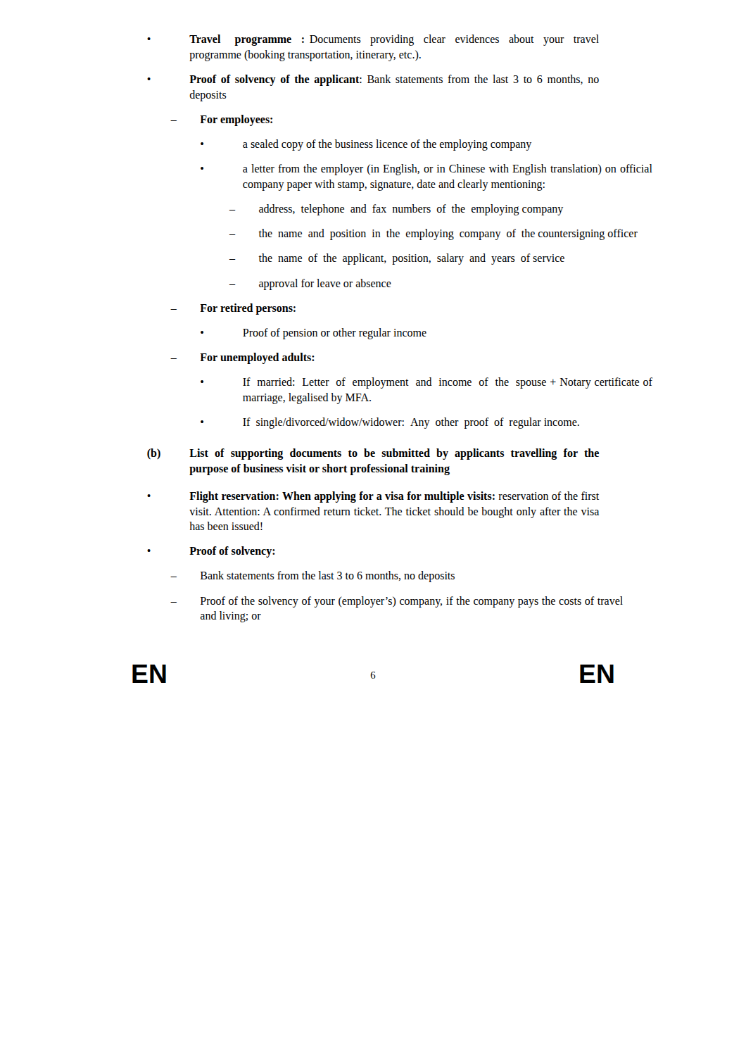•
Travel programme : Documents providing clear evidences about your travel programme (booking transportation, itinerary, etc.).
•
Proof of solvency of the applicant: Bank statements from the last 3 to 6 months, no deposits
–
For employees:
•
a sealed copy of the business licence of the employing company
•
a letter from the employer (in English, or in Chinese with English translation) on official company paper with stamp, signature, date and clearly mentioning:
–
address, telephone and fax numbers of the employing company
–
the name and position in the employing company of the countersigning officer
–
the name of the applicant, position, salary and years of service
–
approval for leave or absence
–
For retired persons:
•
Proof of pension or other regular income
–
For unemployed adults:
•
If married: Letter of employment and income of the spouse + Notary certificate of marriage, legalised by MFA.
•
If single/divorced/widow/widower: Any other proof of regular income.
(b)
List of supporting documents to be submitted by applicants travelling for the purpose of business visit or short professional training
•
Flight reservation: When applying for a visa for multiple visits: reservation of the first visit. Attention: A confirmed return ticket. The ticket should be bought only after the visa has been issued!
•
Proof of solvency:
–
Bank statements from the last 3 to 6 months, no deposits
–
Proof of the solvency of your (employer’s) company, if the company pays the costs of travel and living; or
EN
6
EN